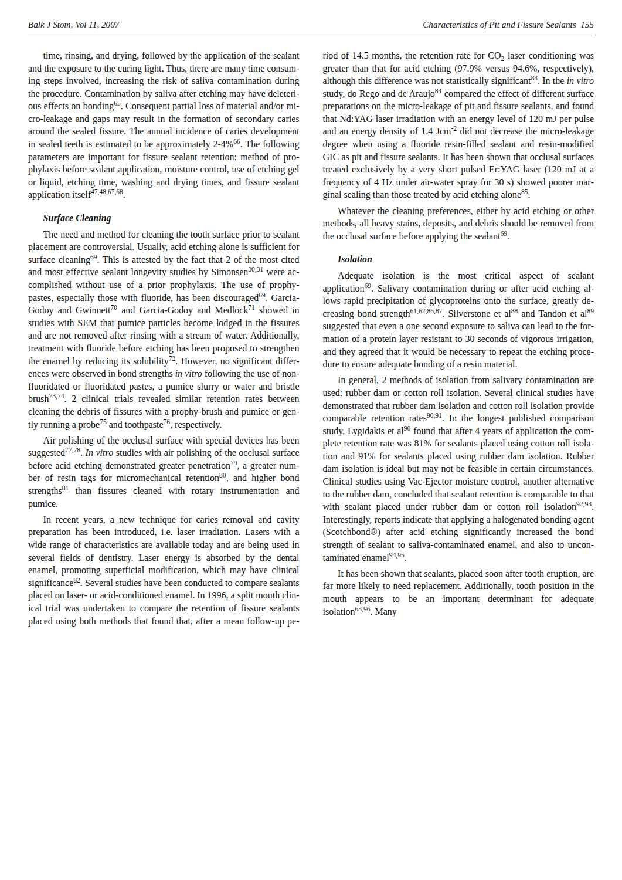Balk J Stom, Vol 11, 2007 Characteristics of Pit and Fissure Sealants 155
time, rinsing, and drying, followed by the application of the sealant and the exposure to the curing light. Thus, there are many time consuming steps involved, increasing the risk of saliva contamination during the procedure. Contamination by saliva after etching may have deleterious effects on bonding65. Consequent partial loss of material and/or micro-leakage and gaps may result in the formation of secondary caries around the sealed fissure. The annual incidence of caries development in sealed teeth is estimated to be approximately 2-4%66. The following parameters are important for fissure sealant retention: method of prophylaxis before sealant application, moisture control, use of etching gel or liquid, etching time, washing and drying times, and fissure sealant application itself47,48,67,68.
Surface Cleaning
The need and method for cleaning the tooth surface prior to sealant placement are controversial. Usually, acid etching alone is sufficient for surface cleaning69. This is attested by the fact that 2 of the most cited and most effective sealant longevity studies by Simonsen30,31 were accomplished without use of a prior prophylaxis. The use of prophy-pastes, especially those with fluoride, has been discouraged69. Garcia-Godoy and Gwinnett70 and Garcia-Godoy and Medlock71 showed in studies with SEM that pumice particles become lodged in the fissures and are not removed after rinsing with a stream of water. Additionally, treatment with fluoride before etching has been proposed to strengthen the enamel by reducing its solubility72. However, no significant differences were observed in bond strengths in vitro following the use of non-fluoridated or fluoridated pastes, a pumice slurry or water and bristle brush73,74. 2 clinical trials revealed similar retention rates between cleaning the debris of fissures with a prophy-brush and pumice or gently running a probe75 and toothpaste76, respectively.
Air polishing of the occlusal surface with special devices has been suggested77,78. In vitro studies with air polishing of the occlusal surface before acid etching demonstrated greater penetration79, a greater number of resin tags for micromechanical retention80, and higher bond strengths81 than fissures cleaned with rotary instrumentation and pumice.
In recent years, a new technique for caries removal and cavity preparation has been introduced, i.e. laser irradiation. Lasers with a wide range of characteristics are available today and are being used in several fields of dentistry. Laser energy is absorbed by the dental enamel, promoting superficial modification, which may have clinical significance82. Several studies have been conducted to compare sealants placed on laser- or acid-conditioned enamel. In 1996, a split mouth clinical trial was undertaken to compare the retention of fissure sealants placed using both methods that found that, after a mean follow-up period of 14.5 months, the retention rate for CO2 laser conditioning was greater than that for acid etching (97.9% versus 94.6%, respectively), although this difference was not statistically significant83. In the in vitro study, do Rego and de Araujo84 compared the effect of different surface preparations on the micro-leakage of pit and fissure sealants, and found that Nd:YAG laser irradiation with an energy level of 120 mJ per pulse and an energy density of 1.4 Jcm-2 did not decrease the micro-leakage degree when using a fluoride resin-filled sealant and resin-modified GIC as pit and fissure sealants. It has been shown that occlusal surfaces treated exclusively by a very short pulsed Er:YAG laser (120 mJ at a frequency of 4 Hz under air-water spray for 30 s) showed poorer marginal sealing than those treated by acid etching alone85.
Whatever the cleaning preferences, either by acid etching or other methods, all heavy stains, deposits, and debris should be removed from the occlusal surface before applying the sealant69.
Isolation
Adequate isolation is the most critical aspect of sealant application69. Salivary contamination during or after acid etching allows rapid precipitation of glycoproteins onto the surface, greatly decreasing bond strength61,62,86,87. Silverstone et al88 and Tandon et al89 suggested that even a one second exposure to saliva can lead to the formation of a protein layer resistant to 30 seconds of vigorous irrigation, and they agreed that it would be necessary to repeat the etching procedure to ensure adequate bonding of a resin material.
In general, 2 methods of isolation from salivary contamination are used: rubber dam or cotton roll isolation. Several clinical studies have demonstrated that rubber dam isolation and cotton roll isolation provide comparable retention rates90,91. In the longest published comparison study, Lygidakis et al90 found that after 4 years of application the complete retention rate was 81% for sealants placed using cotton roll isolation and 91% for sealants placed using rubber dam isolation. Rubber dam isolation is ideal but may not be feasible in certain circumstances. Clinical studies using Vac-Ejector moisture control, another alternative to the rubber dam, concluded that sealant retention is comparable to that with sealant placed under rubber dam or cotton roll isolation92,93. Interestingly, reports indicate that applying a halogenated bonding agent (Scotchbond®) after acid etching significantly increased the bond strength of sealant to saliva-contaminated enamel, and also to uncontaminated enamel94,95.
It has been shown that sealants, placed soon after tooth eruption, are far more likely to need replacement. Additionally, tooth position in the mouth appears to be an important determinant for adequate isolation63,96. Many